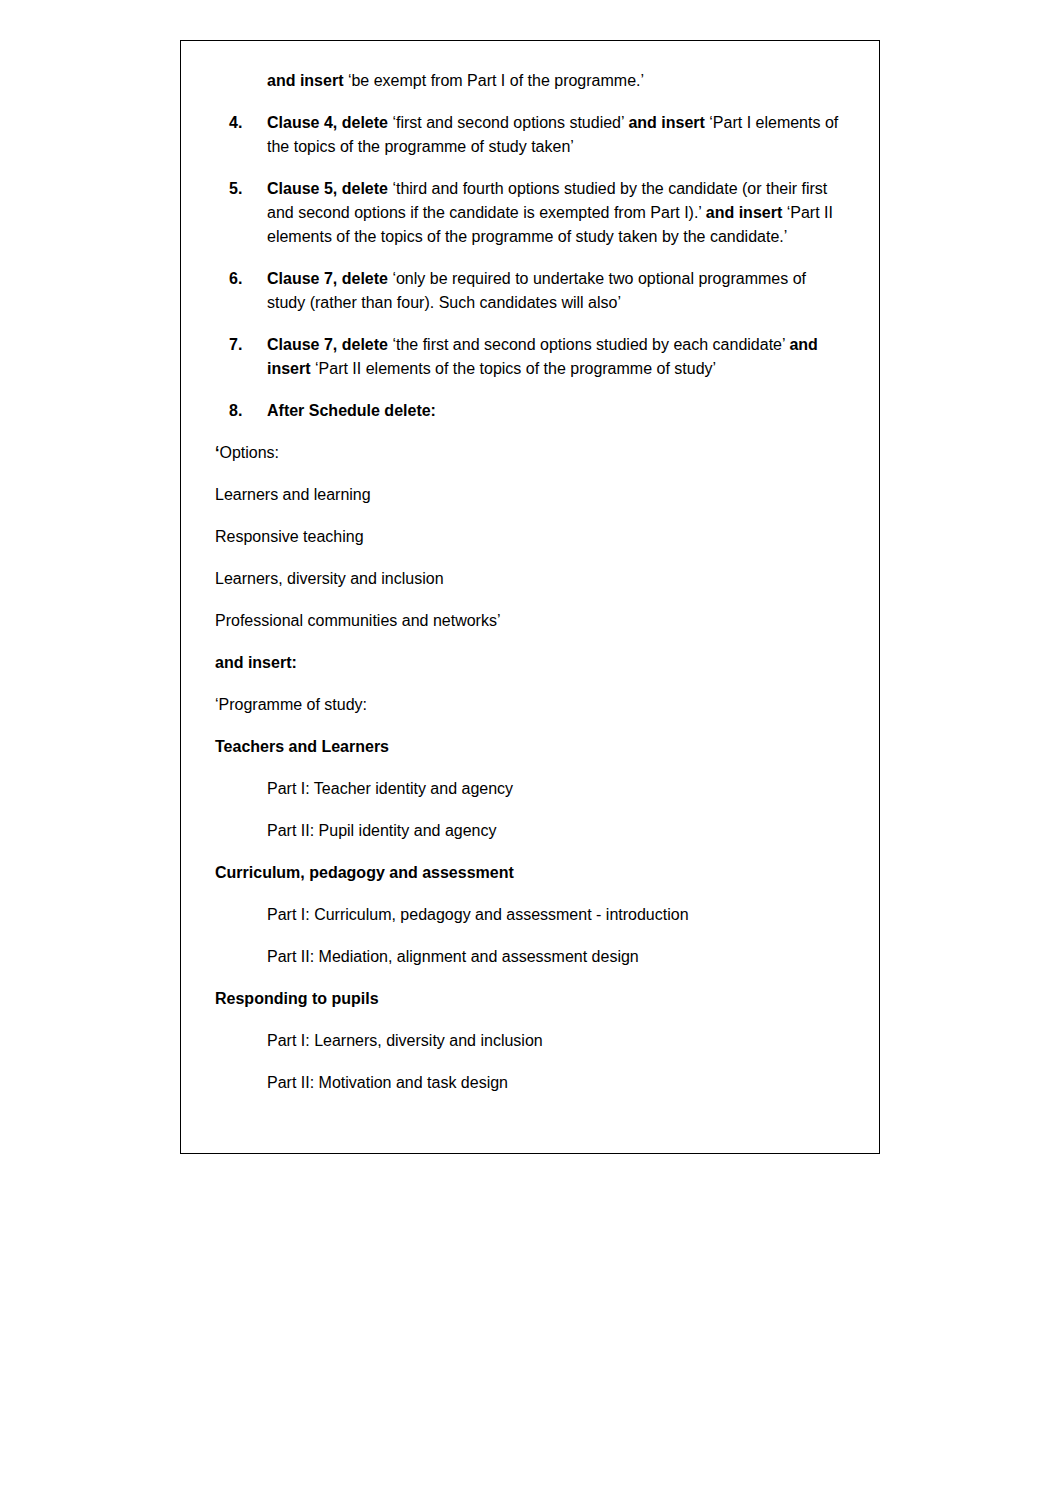and insert ‘be exempt from Part I of the programme.’
4. Clause 4, delete ‘first and second options studied’ and insert ‘Part I elements of the topics of the programme of study taken’
5. Clause 5, delete ‘third and fourth options studied by the candidate (or their first and second options if the candidate is exempted from Part I).’ and insert ‘Part II elements of the topics of the programme of study taken by the candidate.’
6. Clause 7, delete ‘only be required to undertake two optional programmes of study (rather than four). Such candidates will also’
7. Clause 7, delete ‘the first and second options studied by each candidate’ and insert ‘Part II elements of the topics of the programme of study’
8. After Schedule delete:
‘Options:
Learners and learning
Responsive teaching
Learners, diversity and inclusion
Professional communities and networks’
and insert:
‘Programme of study:
Teachers and Learners
Part I: Teacher identity and agency
Part II: Pupil identity and agency
Curriculum, pedagogy and assessment
Part I: Curriculum, pedagogy and assessment - introduction
Part II: Mediation, alignment and assessment design
Responding to pupils
Part I: Learners, diversity and inclusion
Part II: Motivation and task design